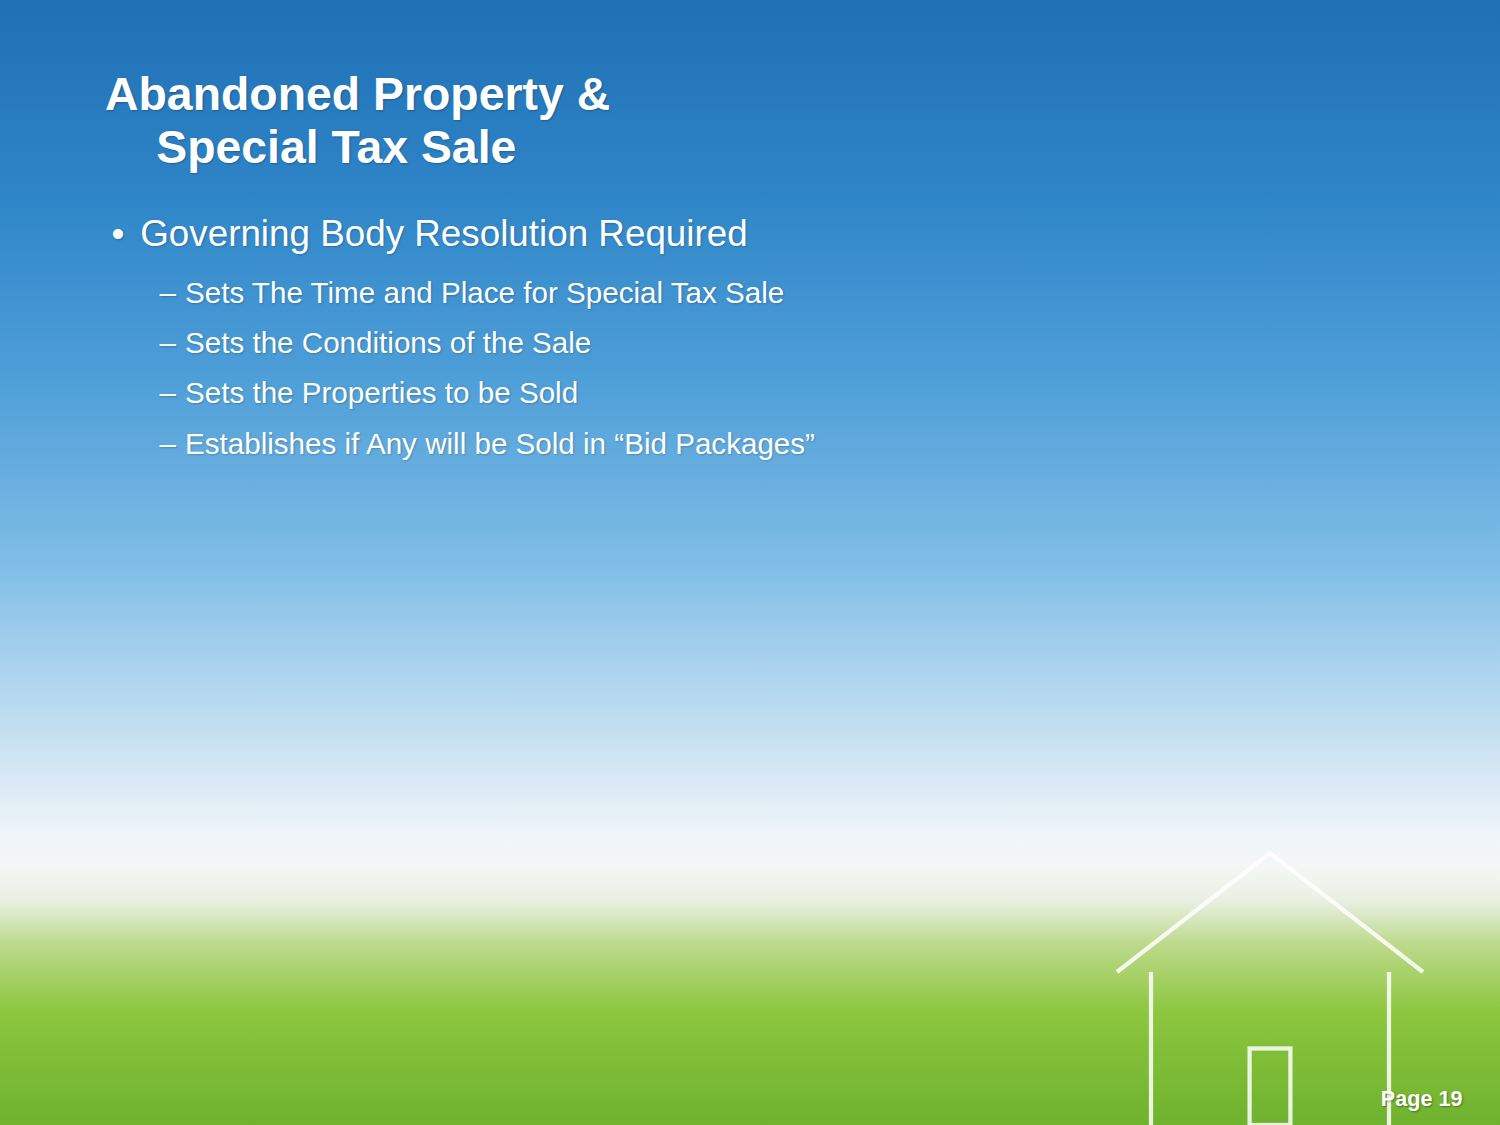Abandoned Property &Special Tax Sale
Governing Body Resolution Required
Sets The Time and Place for Special Tax Sale
Sets the Conditions of the Sale
Sets the Properties to be Sold
Establishes if Any will be Sold in “Bid Packages”
Page 19